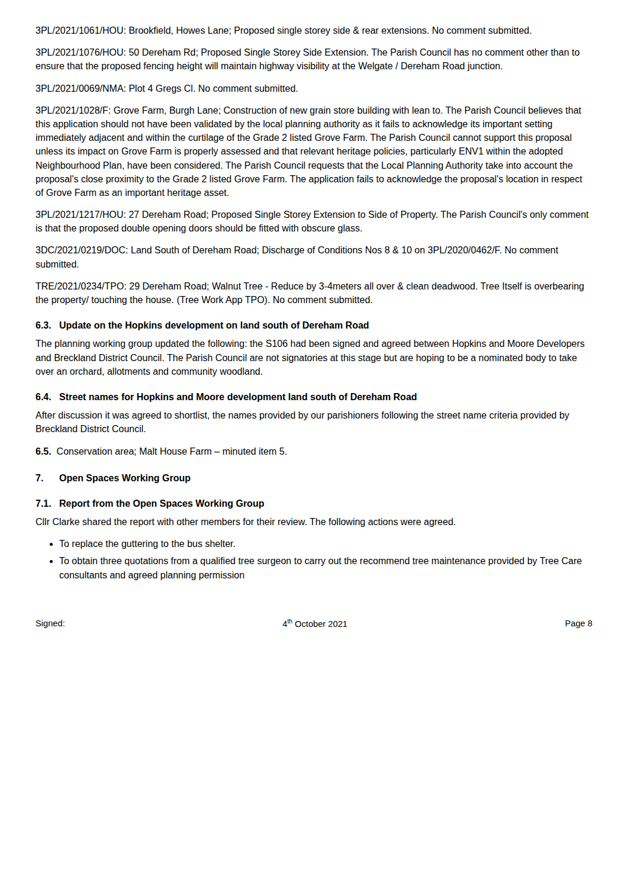3PL/2021/1061/HOU: Brookfield, Howes Lane; Proposed single storey side & rear extensions. No comment submitted.
3PL/2021/1076/HOU: 50 Dereham Rd; Proposed Single Storey Side Extension. The Parish Council has no comment other than to ensure that the proposed fencing height will maintain highway visibility at the Welgate / Dereham Road junction.
3PL/2021/0069/NMA: Plot 4 Gregs Cl. No comment submitted.
3PL/2021/1028/F: Grove Farm, Burgh Lane; Construction of new grain store building with lean to. The Parish Council believes that this application should not have been validated by the local planning authority as it fails to acknowledge its important setting immediately adjacent and within the curtilage of the Grade 2 listed Grove Farm. The Parish Council cannot support this proposal unless its impact on Grove Farm is properly assessed and that relevant heritage policies, particularly ENV1 within the adopted Neighbourhood Plan, have been considered. The Parish Council requests that the Local Planning Authority take into account the proposal's close proximity to the Grade 2 listed Grove Farm. The application fails to acknowledge the proposal's location in respect of Grove Farm as an important heritage asset.
3PL/2021/1217/HOU: 27 Dereham Road; Proposed Single Storey Extension to Side of Property. The Parish Council's only comment is that the proposed double opening doors should be fitted with obscure glass.
3DC/2021/0219/DOC: Land South of Dereham Road; Discharge of Conditions Nos 8 & 10 on 3PL/2020/0462/F. No comment submitted.
TRE/2021/0234/TPO: 29 Dereham Road; Walnut Tree - Reduce by 3-4meters all over & clean deadwood. Tree Itself is overbearing the property/ touching the house. (Tree Work App TPO). No comment submitted.
6.3. Update on the Hopkins development on land south of Dereham Road
The planning working group updated the following: the S106 had been signed and agreed between Hopkins and Moore Developers and Breckland District Council. The Parish Council are not signatories at this stage but are hoping to be a nominated body to take over an orchard, allotments and community woodland.
6.4. Street names for Hopkins and Moore development land south of Dereham Road
After discussion it was agreed to shortlist, the names provided by our parishioners following the street name criteria provided by Breckland District Council.
6.5. Conservation area; Malt House Farm – minuted item 5.
7. Open Spaces Working Group
7.1. Report from the Open Spaces Working Group
Cllr Clarke shared the report with other members for their review. The following actions were agreed.
To replace the guttering to the bus shelter.
To obtain three quotations from a qualified tree surgeon to carry out the recommend tree maintenance provided by Tree Care consultants and agreed planning permission
Signed:
4th October 2021
Page 8